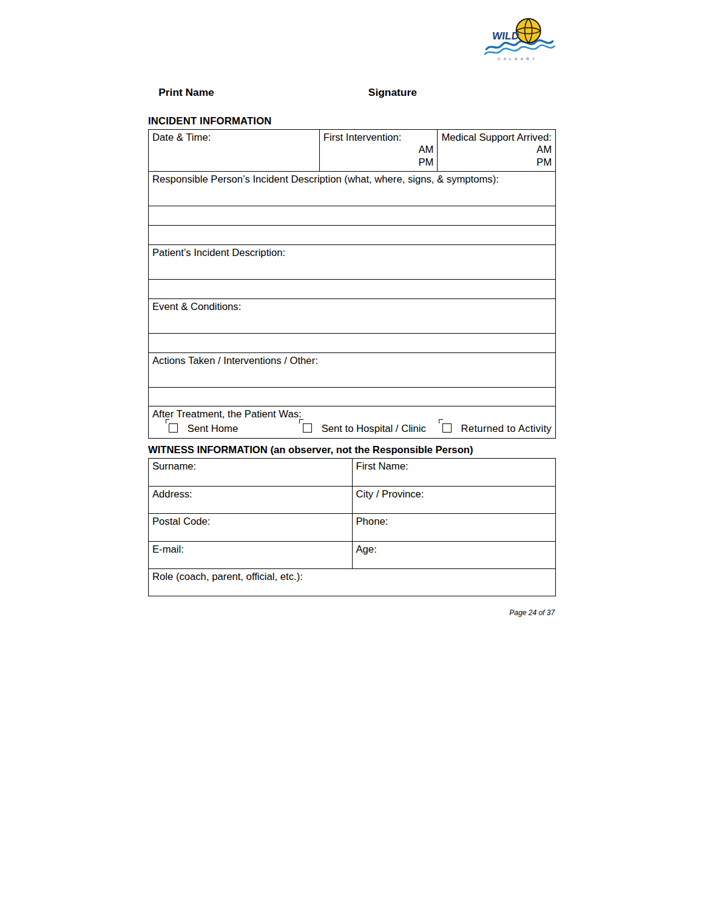WILD C A L G A R Y
Print Name
Signature
INCIDENT INFORMATION
| Date & Time: | First Intervention: AM PM | Medical Support Arrived: AM PM |
| Responsible Person’s Incident Description (what, where, signs, & symptoms): |
| Patient’s Incident Description: |
| Event & Conditions: |
| Actions Taken / Interventions / Other: |
| After Treatment, the Patient Was: Sent Home Sent to Hospital / Clinic Returned to Activity |
WITNESS INFORMATION (an observer, not the Responsible Person)
| Surname: | First Name: |
| Address: | City / Province: |
| Postal Code: | Phone: |
| E-mail: | Age: |
| Role (coach, parent, official, etc.): |
Page 24 of 37